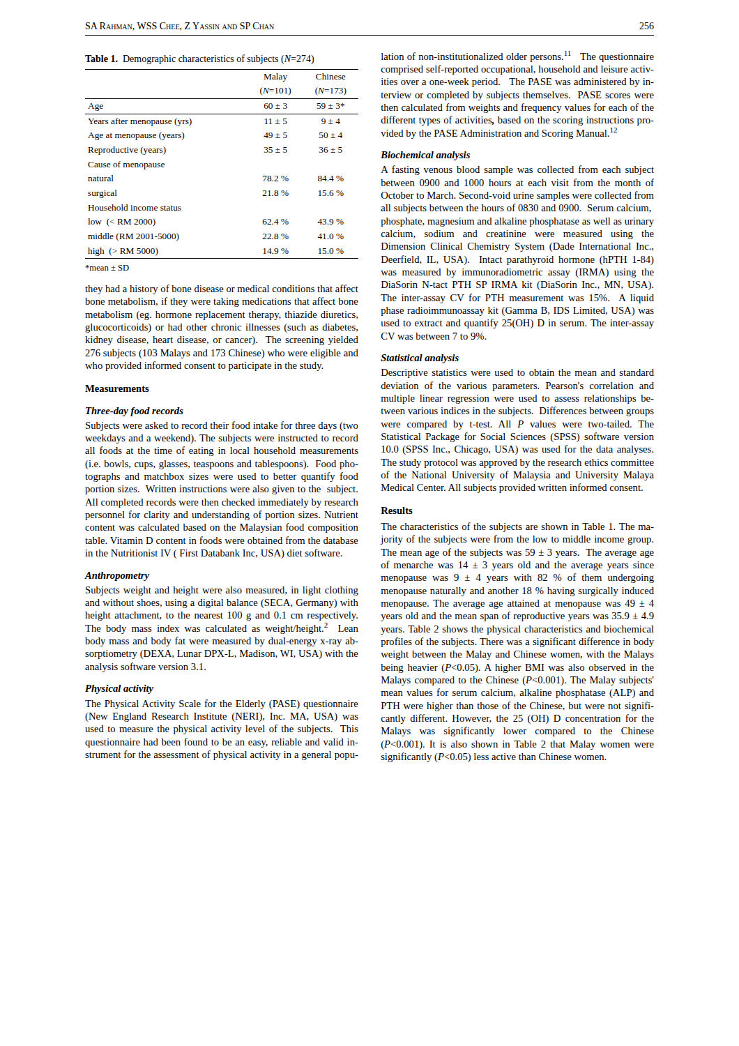SA Rahman, WSS Chee, Z Yassin and SP Chan 256
Table 1. Demographic characteristics of subjects ( N =274)
| | Malay | Chinese |
| --- | --- | --- |
| | ( N =101) | ( N =173) |
| Age | 60 ± 3 | 59 ± 3* |
| Years after menopause (yrs) | 11 ± 5 | 9 ± 4 |
| Age at menopause (years) | 49 ± 5 | 50 ± 4 |
| Reproductive (years) | 35 ± 5 | 36 ± 5 |
| Cause of menopause | | |
| natural | 78.2 % | 84.4 % |
| surgical | 21.8 % | 15.6 % |
| Household income status | | |
| low (< RM 2000) | 62.4 % | 43.9 % |
| middle (RM 2001-5000) | 22.8 % | 41.0 % |
| high (> RM 5000) | 14.9 % | 15.0 % |
*mean ± SD
they had a history of bone disease or medical conditions that affect bone metabolism, if they were taking medications that affect bone metabolism (eg. hormone replacement therapy, thiazide diuretics, glucocorticoids) or had other chronic illnesses (such as diabetes, kidney disease, heart disease, or cancer). The screening yielded 276 subjects (103 Malays and 173 Chinese) who were eligible and who provided informed consent to participate in the study.
Measurements
Three-day food records
Subjects were asked to record their food intake for three days (two weekdays and a weekend). The subjects were instructed to record all foods at the time of eating in local household measurements (i.e. bowls, cups, glasses, teaspoons and tablespoons). Food photographs and matchbox sizes were used to better quantify food portion sizes. Written instructions were also given to the subject. All completed records were then checked immediately by research personnel for clarity and understanding of portion sizes. Nutrient content was calculated based on the Malaysian food composition table. Vitamin D content in foods were obtained from the database in the Nutritionist IV ( First Databank Inc, USA) diet software.
Anthropometry
Subjects weight and height were also measured, in light clothing and without shoes, using a digital balance (SECA, Germany) with height attachment, to the nearest 100 g and 0.1 cm respectively. The body mass index was calculated as weight/height.2 Lean body mass and body fat were measured by dual-energy x-ray absorptiometry (DEXA, Lunar DPX-L, Madison, WI, USA) with the analysis software version 3.1.
Physical activity
The Physical Activity Scale for the Elderly (PASE) questionnaire (New England Research Institute (NERI), Inc. MA, USA) was used to measure the physical activity level of the subjects. This questionnaire had been found to be an easy, reliable and valid instrument for the assessment of physical activity in a general population of non-institutionalized older persons.11 The questionnaire comprised self-reported occupational, household and leisure activities over a one-week period. The PASE was administered by interview or completed by subjects themselves. PASE scores were then calculated from weights and frequency values for each of the different types of activities, based on the scoring instructions provided by the PASE Administration and Scoring Manual.12
Biochemical analysis
A fasting venous blood sample was collected from each subject between 0900 and 1000 hours at each visit from the month of October to March. Second-void urine samples were collected from all subjects between the hours of 0830 and 0900. Serum calcium, phosphate, magnesium and alkaline phosphatase as well as urinary calcium, sodium and creatinine were measured using the Dimension Clinical Chemistry System (Dade International Inc., Deerfield, IL, USA). Intact parathyroid hormone (hPTH 1-84) was measured by immunoradiometric assay (IRMA) using the DiaSorin N-tact PTH SP IRMA kit (DiaSorin Inc., MN, USA). The inter-assay CV for PTH measurement was 15%. A liquid phase radioimmunoassay kit (Gamma B, IDS Limited, USA) was used to extract and quantify 25(OH) D in serum. The inter-assay CV was between 7 to 9%.
Statistical analysis
Descriptive statistics were used to obtain the mean and standard deviation of the various parameters. Pearson's correlation and multiple linear regression were used to assess relationships between various indices in the subjects. Differences between groups were compared by t-test. All P values were two-tailed. The Statistical Package for Social Sciences (SPSS) software version 10.0 (SPSS Inc., Chicago, USA) was used for the data analyses. The study protocol was approved by the research ethics committee of the National University of Malaysia and University Malaya Medical Center. All subjects provided written informed consent.
Results
The characteristics of the subjects are shown in Table 1. The majority of the subjects were from the low to middle income group. The mean age of the subjects was 59 ± 3 years. The average age of menarche was 14 ± 3 years old and the average years since menopause was 9 ± 4 years with 82 % of them undergoing menopause naturally and another 18 % having surgically induced menopause. The average age attained at menopause was 49 ± 4 years old and the mean span of reproductive years was 35.9 ± 4.9 years. Table 2 shows the physical characteristics and biochemical profiles of the subjects. There was a significant difference in body weight between the Malay and Chinese women, with the Malays being heavier (P<0.05). A higher BMI was also observed in the Malays compared to the Chinese (P<0.001). The Malay subjects' mean values for serum calcium, alkaline phosphatase (ALP) and PTH were higher than those of the Chinese, but were not significantly different. However, the 25 (OH) D concentration for the Malays was significantly lower compared to the Chinese (P<0.001). It is also shown in Table 2 that Malay women were significantly (P<0.05) less active than Chinese women.